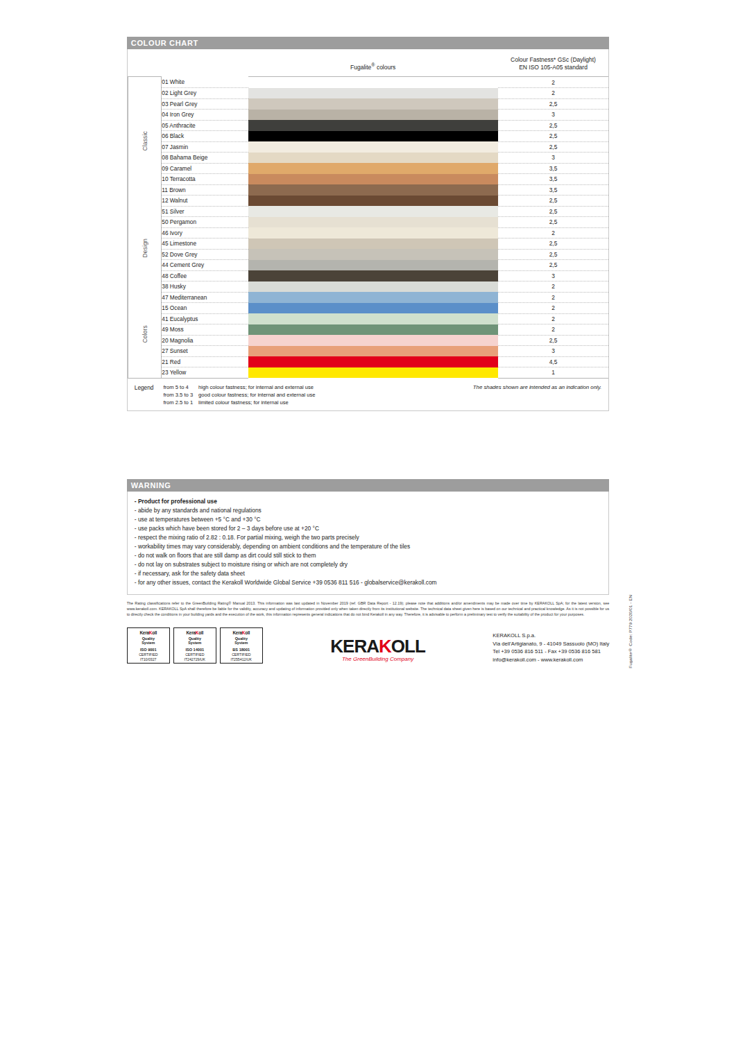Colour Chart
| | | Fugalite ® colours | Colour Fastness* GSc (Daylight) EN ISO 105-A05 standard |
| --- | --- | --- | --- |
| Classic | 01 White | | 2 |
| 02 Light Grey | | 2 |
| 03 Pearl Grey | | 2,5 |
| 04 Iron Grey | | 3 |
| 05 Anthracite | | 2,5 |
| 06 Black | | 2,5 |
| 07 Jasmin | | 2,5 |
| 08 Bahama Beige | | 3 |
| 09 Caramel | | 3,5 |
| 10 Terracotta | | 3,5 |
| 11 Brown | | 3,5 |
| 12 Walnut | | 2,5 |
| Design | 51 Silver | | 2,5 |
| 50 Pergamon | | 2,5 |
| 46 Ivory | | 2 |
| 45 Limestone | | 2,5 |
| 52 Dove Grey | | 2,5 |
| 44 Cement Grey | | 2,5 |
| 48 Coffee | | 3 |
| 38 Husky | | 2 |
| Colors | 47 Mediterranean | | 2 |
| 15 Ocean | | 2 |
| 41 Eucalyptus | | 2 |
| 49 Moss | | 2 |
| 20 Magnolia | | 2,5 |
| 27 Sunset | | 3 |
| 21 Red | | 4,5 |
| 23 Yellow | | 1 |
Legend
from 5 to 4
from 3.5 to 3
from 2.5 to 1
high colour fastness; for internal and external use
good colour fastness; for internal and external use
limited colour fastness; for internal use
The shades shown are intended as an indication only.
Warning
Product for professional use
abide by any standards and national regulations
use at temperatures between +5 °C and +30 °C
use packs which have been stored for 2 – 3 days before use at +20 °C
respect the mixing ratio of 2.82 : 0.18. For partial mixing, weigh the two parts precisely
workability times may vary considerably, depending on ambient conditions and the temperature of the tiles
do not walk on floors that are still damp as dirt could still stick to them
do not lay on substrates subject to moisture rising or which are not completely dry
if necessary, ask for the safety data sheet
for any other issues, contact the Kerakoll Worldwide Global Service +39 0536 811 516 - globalservice@kerakoll.com
The Rating classifications refer to the GreenBuilding Rating® Manual 2013. This information was last updated in November 2019 (ref. GBR Data Report - 12.19); please note that additions and/or amendments may be made over time by KERAKOLL SpA; for the latest version, see www.kerakoll.com. KERAKOLL SpA shall therefore be liable for the validity, accuracy and updating of information provided only when taken directly from its institutional website. The technical data sheet given here is based on our technical and practical knowledge. As it is not possible for us to directly check the conditions in your building yards and the execution of the work, this information represents general indications that do not bind Kerakoll in any way. Therefore, it is advisable to perform a preliminary test to verify the suitability of the product for your purposes.
KeraKoll
Quality
System
ISO 9001
CERTIFIED
IT10/0327
KeraKoll
Quality
System
ISO 14001
CERTIFIED
IT242729/UK
KeraKoll
Quality
System
BS 18001
CERTIFIED
IT255412/UK
KERAKOLL
The GreenBuilding Company
KERAKOLL S.p.a.
Via dell’Artigianato, 9 - 41049 Sassuolo (MO) Italy
Tel +39 0536 816 511 - Fax +39 0536 816 581
info@kerakoll.com - www.kerakoll.com
Fugalite® Code: P779 2020/01 - EN